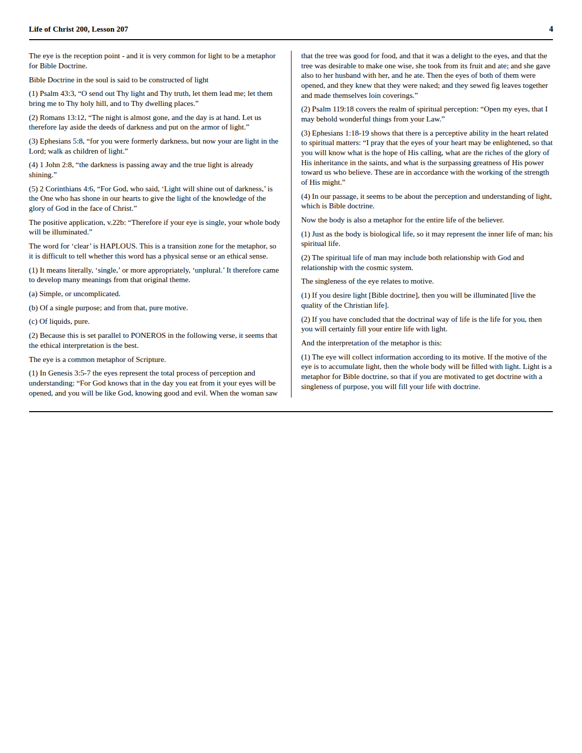Life of Christ 200, Lesson 207 4
The eye is the reception point - and it is very common for light to be a metaphor for Bible Doctrine.
Bible Doctrine in the soul is said to be constructed of light
(1) Psalm 43:3, “O send out Thy light and Thy truth, let them lead me; let them bring me to Thy holy hill, and to Thy dwelling places.”
(2) Romans 13:12, “The night is almost gone, and the day is at hand. Let us therefore lay aside the deeds of darkness and put on the armor of light.”
(3) Ephesians 5:8, “for you were formerly darkness, but now your are light in the Lord; walk as children of light.”
(4) 1 John 2:8, “the darkness is passing away and the true light is already shining.”
(5) 2 Corinthians 4:6, “For God, who said, ‘Light will shine out of darkness,’ is the One who has shone in our hearts to give the light of the knowledge of the glory of God in the face of Christ.”
The positive application, v.22b: “Therefore if your eye is single, your whole body will be illuminated.”
The word for ‘clear’ is HAPLOUS. This is a transition zone for the metaphor, so it is difficult to tell whether this word has a physical sense or an ethical sense.
(1) It means literally, ‘single,’ or more appropriately, ‘unplural.’ It therefore came to develop many meanings from that original theme.
(a) Simple, or uncomplicated.
(b) Of a single purpose; and from that, pure motive.
(c) Of liquids, pure.
(2) Because this is set parallel to PONEROS in the following verse, it seems that the ethical interpretation is the best.
The eye is a common metaphor of Scripture.
(1) In Genesis 3:5-7 the eyes represent the total process of perception and understanding: “For God knows that in the day you eat from it your eyes will be opened, and you will be like God, knowing good and evil. When the woman saw that the tree was good for food, and that it was a delight to the eyes, and that the tree was desirable to make one wise, she took from its fruit and ate; and she gave also to her husband with her, and he ate. Then the eyes of both of them were opened, and they knew that they were naked; and they sewed fig leaves together and made themselves loin coverings.”
(2) Psalm 119:18 covers the realm of spiritual perception: “Open my eyes, that I may behold wonderful things from your Law.”
(3) Ephesians 1:18-19 shows that there is a perceptive ability in the heart related to spiritual matters: “I pray that the eyes of your heart may be enlightened, so that you will know what is the hope of His calling, what are the riches of the glory of His inheritance in the saints, and what is the surpassing greatness of His power toward us who believe. These are in accordance with the working of the strength of His might.”
(4) In our passage, it seems to be about the perception and understanding of light, which is Bible doctrine.
Now the body is also a metaphor for the entire life of the believer.
(1) Just as the body is biological life, so it may represent the inner life of man; his spiritual life.
(2) The spiritual life of man may include both relationship with God and relationship with the cosmic system.
The singleness of the eye relates to motive.
(1) If you desire light [Bible doctrine], then you will be illuminated [live the quality of the Christian life].
(2) If you have concluded that the doctrinal way of life is the life for you, then you will certainly fill your entire life with light.
And the interpretation of the metaphor is this:
(1) The eye will collect information according to its motive. If the motive of the eye is to accumulate light, then the whole body will be filled with light. Light is a metaphor for Bible doctrine, so that if you are motivated to get doctrine with a singleness of purpose, you will fill your life with doctrine.